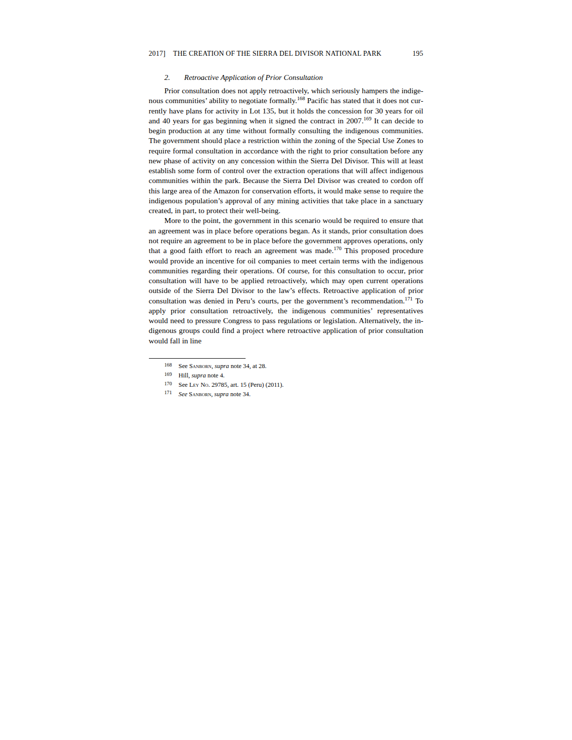195 2017] THE CREATION OF THE SIERRA DEL DIVISOR NATIONAL PARK
2. Retroactive Application of Prior Consultation
Prior consultation does not apply retroactively, which seriously hampers the indigenous communities’ ability to negotiate formally.168 Pacific has stated that it does not currently have plans for activity in Lot 135, but it holds the concession for 30 years for oil and 40 years for gas beginning when it signed the contract in 2007.169 It can decide to begin production at any time without formally consulting the indigenous communities. The government should place a restriction within the zoning of the Special Use Zones to require formal consultation in accordance with the right to prior consultation before any new phase of activity on any concession within the Sierra Del Divisor. This will at least establish some form of control over the extraction operations that will affect indigenous communities within the park. Because the Sierra Del Divisor was created to cordon off this large area of the Amazon for conservation efforts, it would make sense to require the indigenous population’s approval of any mining activities that take place in a sanctuary created, in part, to protect their well-being.
More to the point, the government in this scenario would be required to ensure that an agreement was in place before operations began. As it stands, prior consultation does not require an agreement to be in place before the government approves operations, only that a good faith effort to reach an agreement was made.170 This proposed procedure would provide an incentive for oil companies to meet certain terms with the indigenous communities regarding their operations. Of course, for this consultation to occur, prior consultation will have to be applied retroactively, which may open current operations outside of the Sierra Del Divisor to the law’s effects. Retroactive application of prior consultation was denied in Peru’s courts, per the government’s recommendation.171 To apply prior consultation retroactively, the indigenous communities’ representatives would need to pressure Congress to pass regulations or legislation. Alternatively, the indigenous groups could find a project where retroactive application of prior consultation would fall in line
168 See Sanborn, supra note 34, at 28.
169 Hill, supra note 4.
170 See Ley No. 29785, art. 15 (Peru) (2011).
171 See Sanborn, supra note 34.